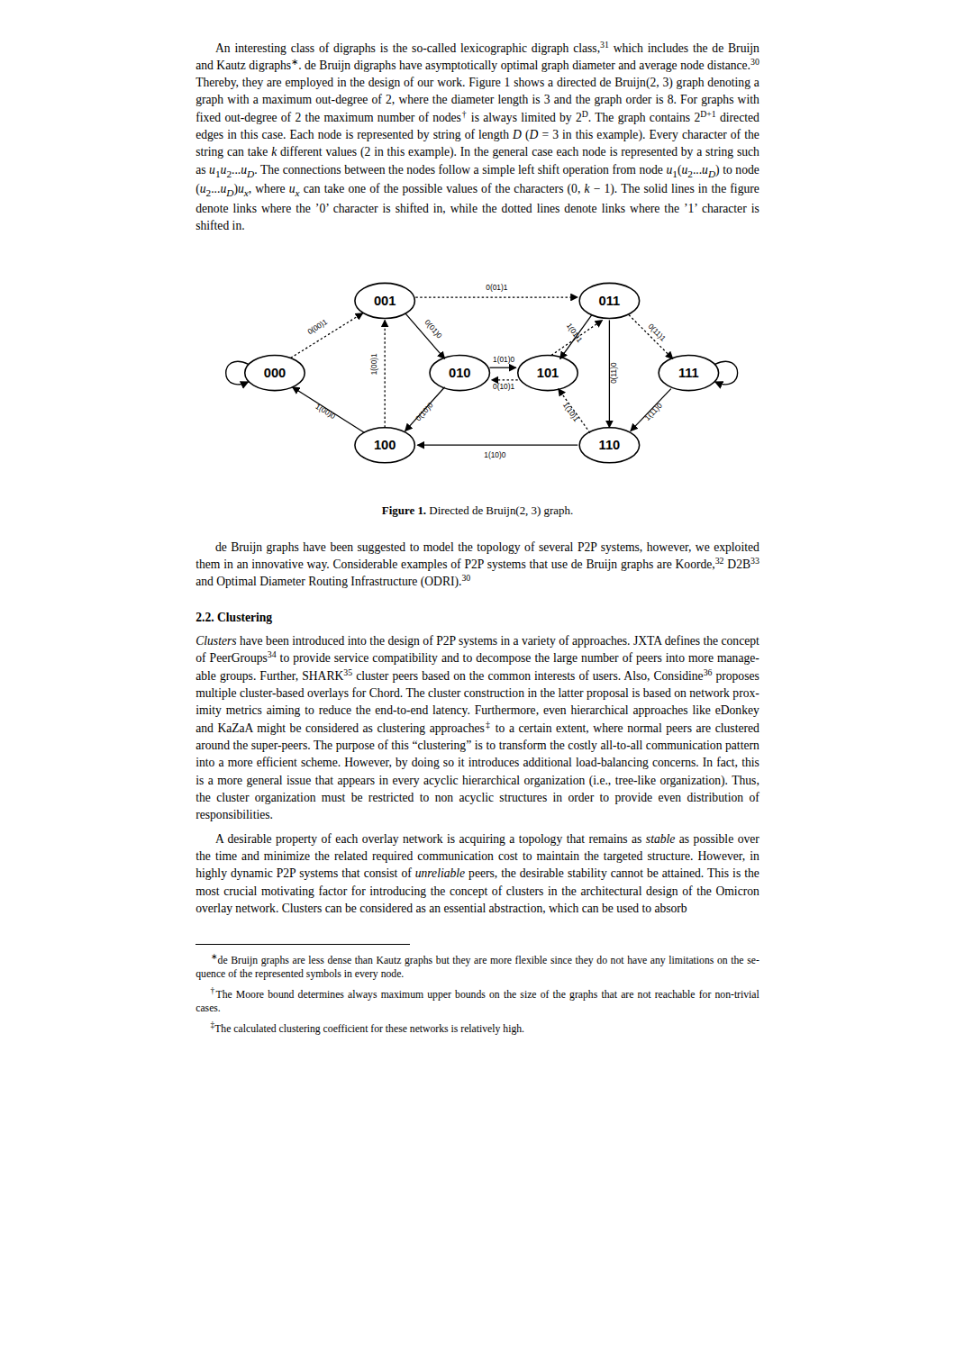An interesting class of digraphs is the so-called lexicographic digraph class,31 which includes the de Bruijn and Kautz digraphs∗. de Bruijn digraphs have asymptotically optimal graph diameter and average node distance.30 Thereby, they are employed in the design of our work. Figure 1 shows a directed de Bruijn(2, 3) graph denoting a graph with a maximum out-degree of 2, where the diameter length is 3 and the graph order is 8. For graphs with fixed out-degree of 2 the maximum number of nodes† is always limited by 2D. The graph contains 2D+1 directed edges in this case. Each node is represented by string of length D (D = 3 in this example). Every character of the string can take k different values (2 in this example). In the general case each node is represented by a string such as u1u2...uD. The connections between the nodes follow a simple left shift operation from node u1(u2...uD) to node (u2...uD)ux, where ux can take one of the possible values of the characters (0, k − 1). The solid lines in the figure denote links where the ’0’ character is shifted in, while the dotted lines denote links where the ’1’ character is shifted in.
000 001 010 101 011 111 100 110 0(00)1 0(01)0 0(10)0 1(00)0 1(00)1 1(01)0 0(10)1 0(01)1 1(01)1 0(11)1 0(11)0 1(10)1 1(11)0 1(10)0
Figure 1. Directed de Bruijn(2, 3) graph.
de Bruijn graphs have been suggested to model the topology of several P2P systems, however, we exploited them in an innovative way. Considerable examples of P2P systems that use de Bruijn graphs are Koorde,32 D2B33 and Optimal Diameter Routing Infrastructure (ODRI).30
2.2. Clustering
Clusters have been introduced into the design of P2P systems in a variety of approaches. JXTA defines the concept of PeerGroups34 to provide service compatibility and to decompose the large number of peers into more manageable groups. Further, SHARK35 cluster peers based on the common interests of users. Also, Considine36 proposes multiple cluster-based overlays for Chord. The cluster construction in the latter proposal is based on network proximity metrics aiming to reduce the end-to-end latency. Furthermore, even hierarchical approaches like eDonkey and KaZaA might be considered as clustering approaches‡ to a certain extent, where normal peers are clustered around the super-peers. The purpose of this “clustering” is to transform the costly all-to-all communication pattern into a more efficient scheme. However, by doing so it introduces additional load-balancing concerns. In fact, this is a more general issue that appears in every acyclic hierarchical organization (i.e., tree-like organization). Thus, the cluster organization must be restricted to non acyclic structures in order to provide even distribution of responsibilities.
A desirable property of each overlay network is acquiring a topology that remains as stable as possible over the time and minimize the related required communication cost to maintain the targeted structure. However, in highly dynamic P2P systems that consist of unreliable peers, the desirable stability cannot be attained. This is the most crucial motivating factor for introducing the concept of clusters in the architectural design of the Omicron overlay network. Clusters can be considered as an essential abstraction, which can be used to absorb
∗de Bruijn graphs are less dense than Kautz graphs but they are more flexible since they do not have any limitations on the sequence of the represented symbols in every node.
†The Moore bound determines always maximum upper bounds on the size of the graphs that are not reachable for non-trivial cases.
‡The calculated clustering coefficient for these networks is relatively high.